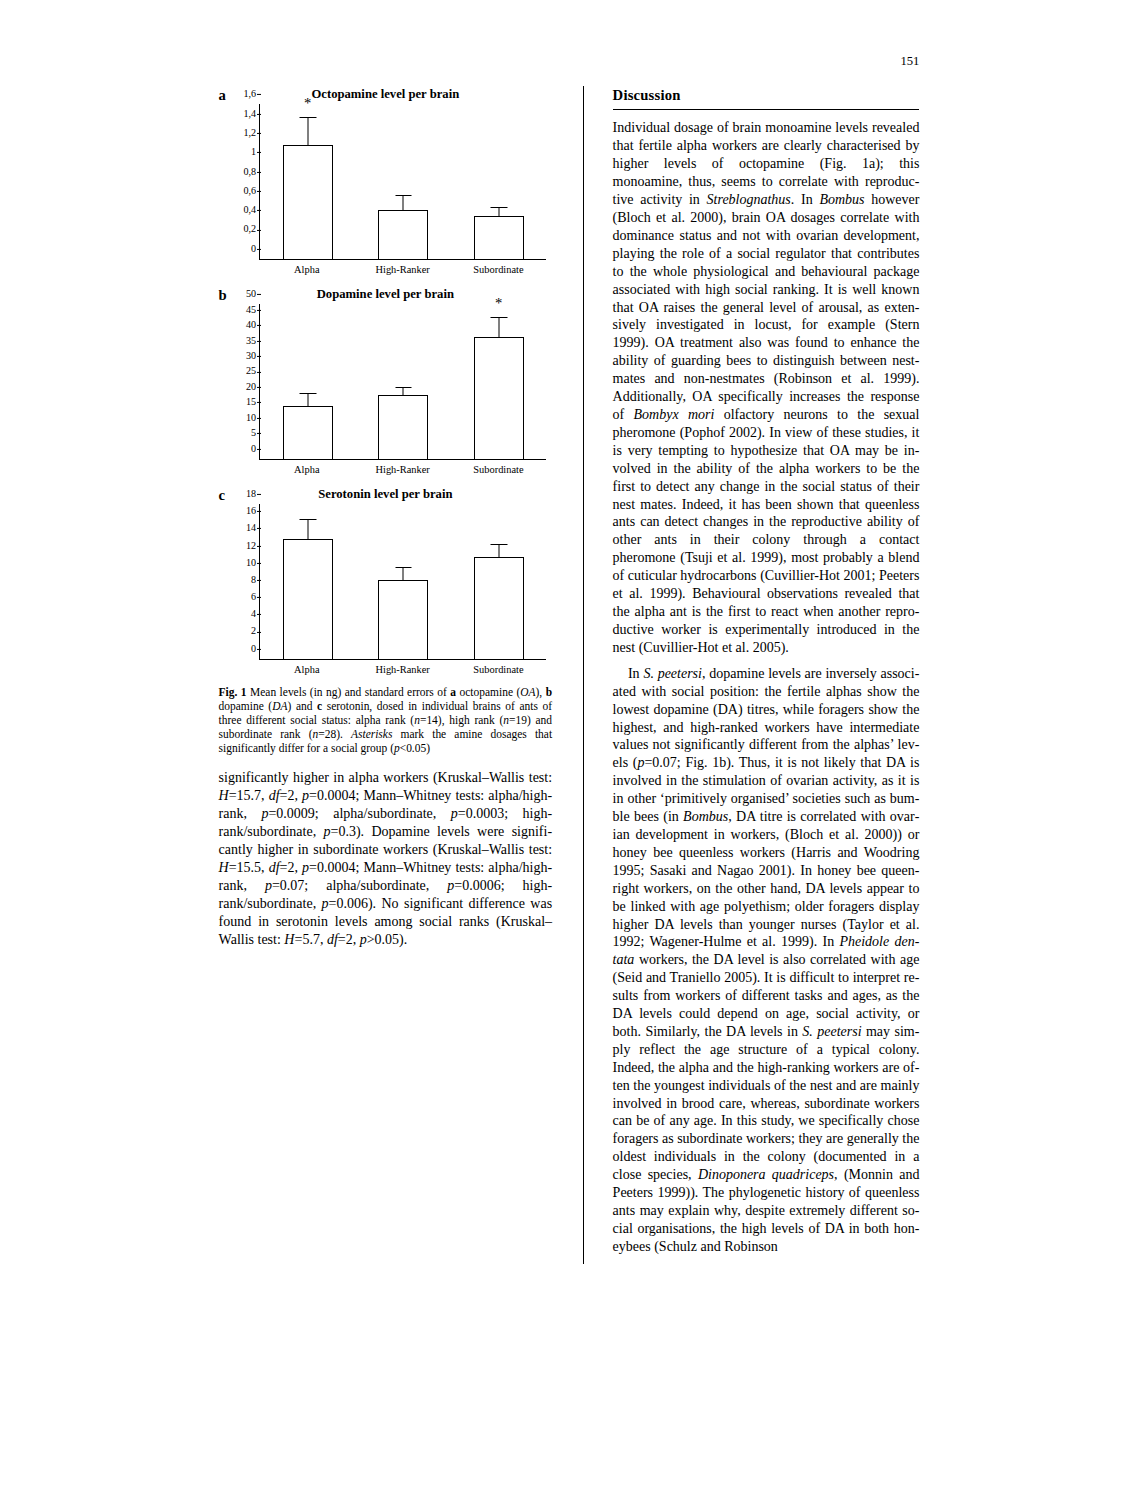151
a
Octopamine level per brain
1,6
1,4
1,2
1
0,8
0,6
0,4
0,2
0
*
Alpha High-Ranker Subordinate
b
Dopamine level per brain
50
45
40
35
30
25
20
15
10
5
0
*
Alpha High-Ranker Subordinate
c
Serotonin level per brain
18
16
14
12
10
8
6
4
2
0
Alpha High-Ranker Subordinate
Fig. 1 Mean levels (in ng) and standard errors of a octopamine (OA), b dopamine (DA) and c serotonin, dosed in individual brains of ants of three different social status: alpha rank (n=14), high rank (n=19) and subordinate rank (n=28). Asterisks mark the amine dosages that significantly differ for a social group (p<0.05)
significantly higher in alpha workers (Kruskal–Wallis test: H=15.7, df=2, p=0.0004; Mann–Whitney tests: alpha/high-rank, p=0.0009; alpha/subordinate, p=0.0003; high-rank/subordinate, p=0.3). Dopamine levels were significantly higher in subordinate workers (Kruskal–Wallis test: H=15.5, df=2, p=0.0004; Mann–Whitney tests: alpha/high-rank, p=0.07; alpha/subordinate, p=0.0006; high-rank/subordinate, p=0.006). No significant difference was found in serotonin levels among social ranks (Kruskal–Wallis test: H=5.7, df=2, p>0.05).
Discussion
Individual dosage of brain monoamine levels revealed that fertile alpha workers are clearly characterised by higher levels of octopamine (Fig. 1a); this monoamine, thus, seems to correlate with reproductive activity in Streblognathus. In Bombus however (Bloch et al. 2000), brain OA dosages correlate with dominance status and not with ovarian development, playing the role of a social regulator that contributes to the whole physiological and behavioural package associated with high social ranking. It is well known that OA raises the general level of arousal, as extensively investigated in locust, for example (Stern 1999). OA treatment also was found to enhance the ability of guarding bees to distinguish between nestmates and non-nestmates (Robinson et al. 1999). Additionally, OA specifically increases the response of Bombyx mori olfactory neurons to the sexual pheromone (Pophof 2002). In view of these studies, it is very tempting to hypothesize that OA may be involved in the ability of the alpha workers to be the first to detect any change in the social status of their nest mates. Indeed, it has been shown that queenless ants can detect changes in the reproductive ability of other ants in their colony through a contact pheromone (Tsuji et al. 1999), most probably a blend of cuticular hydrocarbons (Cuvillier-Hot 2001; Peeters et al. 1999). Behavioural observations revealed that the alpha ant is the first to react when another reproductive worker is experimentally introduced in the nest (Cuvillier-Hot et al. 2005).
In S. peetersi, dopamine levels are inversely associated with social position: the fertile alphas show the lowest dopamine (DA) titres, while foragers show the highest, and high-ranked workers have intermediate values not significantly different from the alphas’ levels (p=0.07; Fig. 1b). Thus, it is not likely that DA is involved in the stimulation of ovarian activity, as it is in other ‘primitively organised’ societies such as bumble bees (in Bombus, DA titre is correlated with ovarian development in workers, (Bloch et al. 2000)) or honey bee queenless workers (Harris and Woodring 1995; Sasaki and Nagao 2001). In honey bee queen-right workers, on the other hand, DA levels appear to be linked with age polyethism; older foragers display higher DA levels than younger nurses (Taylor et al. 1992; Wagener-Hulme et al. 1999). In Pheidole dentata workers, the DA level is also correlated with age (Seid and Traniello 2005). It is difficult to interpret results from workers of different tasks and ages, as the DA levels could depend on age, social activity, or both. Similarly, the DA levels in S. peetersi may simply reflect the age structure of a typical colony. Indeed, the alpha and the high-ranking workers are often the youngest individuals of the nest and are mainly involved in brood care, whereas, subordinate workers can be of any age. In this study, we specifically chose foragers as subordinate workers; they are generally the oldest individuals in the colony (documented in a close species, Dinoponera quadriceps, (Monnin and Peeters 1999)). The phylogenetic history of queenless ants may explain why, despite extremely different social organisations, the high levels of DA in both honeybees (Schulz and Robinson